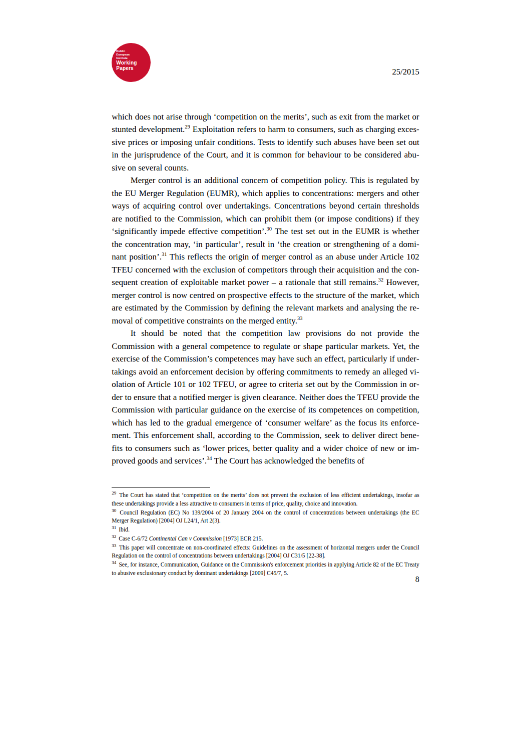Dublin European Institute Working
Papers
25/2015
which does not arise through ‘competition on the merits’, such as exit from the market or stunted development.29 Exploitation refers to harm to consumers, such as charging excessive prices or imposing unfair conditions. Tests to identify such abuses have been set out in the jurisprudence of the Court, and it is common for behaviour to be considered abusive on several counts.
Merger control is an additional concern of competition policy. This is regulated by the EU Merger Regulation (EUMR), which applies to concentrations: mergers and other ways of acquiring control over undertakings. Concentrations beyond certain thresholds are notified to the Commission, which can prohibit them (or impose conditions) if they ‘significantly impede effective competition’.30 The test set out in the EUMR is whether the concentration may, ‘in particular’, result in ‘the creation or strengthening of a dominant position’.31 This reflects the origin of merger control as an abuse under Article 102 TFEU concerned with the exclusion of competitors through their acquisition and the consequent creation of exploitable market power – a rationale that still remains.32 However, merger control is now centred on prospective effects to the structure of the market, which are estimated by the Commission by defining the relevant markets and analysing the removal of competitive constraints on the merged entity.33
It should be noted that the competition law provisions do not provide the Commission with a general competence to regulate or shape particular markets. Yet, the exercise of the Commission’s competences may have such an effect, particularly if undertakings avoid an enforcement decision by offering commitments to remedy an alleged violation of Article 101 or 102 TFEU, or agree to criteria set out by the Commission in order to ensure that a notified merger is given clearance. Neither does the TFEU provide the Commission with particular guidance on the exercise of its competences on competition, which has led to the gradual emergence of ‘consumer welfare’ as the focus its enforcement. This enforcement shall, according to the Commission, seek to deliver direct benefits to consumers such as ‘lower prices, better quality and a wider choice of new or improved goods and services’.34 The Court has acknowledged the benefits of
29 The Court has stated that ‘competition on the merits’ does not prevent the exclusion of less efficient undertakings, insofar as these undertakings provide a less attractive to consumers in terms of price, quality, choice and innovation.
30 Council Regulation (EC) No 139/2004 of 20 January 2004 on the control of concentrations between undertakings (the EC Merger Regulation) [2004] OJ L24/1, Art 2(3).
31 Ibid.
32 Case C-6/72 Continental Can v Commission [1973] ECR 215.
33 This paper will concentrate on non-coordinated effects: Guidelines on the assessment of horizontal mergers under the Council Regulation on the control of concentrations between undertakings [2004] OJ C31/5 [22-38].
34 See, for instance, Communication, Guidance on the Commission's enforcement priorities in applying Article 82 of the EC Treaty to abusive exclusionary conduct by dominant undertakings [2009] C45/7, 5.
8